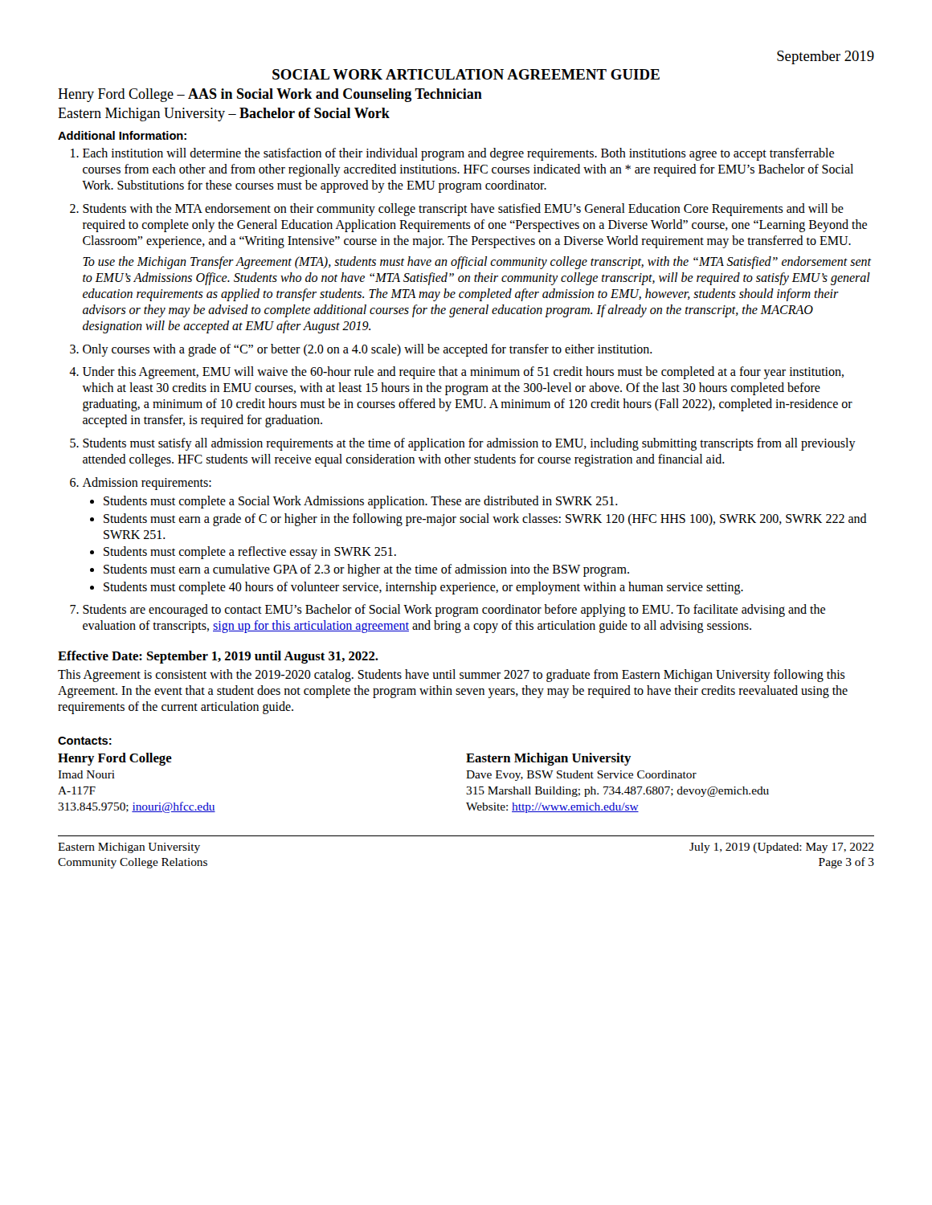September 2019
SOCIAL WORK ARTICULATION AGREEMENT GUIDE
Henry Ford College – AAS in Social Work and Counseling Technician
Eastern Michigan University – Bachelor of Social Work
Additional Information:
Each institution will determine the satisfaction of their individual program and degree requirements. Both institutions agree to accept transferrable courses from each other and from other regionally accredited institutions. HFC courses indicated with an * are required for EMU’s Bachelor of Social Work. Substitutions for these courses must be approved by the EMU program coordinator.
Students with the MTA endorsement on their community college transcript have satisfied EMU’s General Education Core Requirements and will be required to complete only the General Education Application Requirements of one “Perspectives on a Diverse World” course, one “Learning Beyond the Classroom” experience, and a “Writing Intensive” course in the major. The Perspectives on a Diverse World requirement may be transferred to EMU.
To use the Michigan Transfer Agreement (MTA), students must have an official community college transcript, with the “MTA Satisfied” endorsement sent to EMU’s Admissions Office. Students who do not have “MTA Satisfied” on their community college transcript, will be required to satisfy EMU’s general education requirements as applied to transfer students. The MTA may be completed after admission to EMU, however, students should inform their advisors or they may be advised to complete additional courses for the general education program. If already on the transcript, the MACRAO designation will be accepted at EMU after August 2019.
Only courses with a grade of “C” or better (2.0 on a 4.0 scale) will be accepted for transfer to either institution.
Under this Agreement, EMU will waive the 60-hour rule and require that a minimum of 51 credit hours must be completed at a four year institution, which at least 30 credits in EMU courses, with at least 15 hours in the program at the 300-level or above. Of the last 30 hours completed before graduating, a minimum of 10 credit hours must be in courses offered by EMU. A minimum of 120 credit hours (Fall 2022), completed in-residence or accepted in transfer, is required for graduation.
Students must satisfy all admission requirements at the time of application for admission to EMU, including submitting transcripts from all previously attended colleges. HFC students will receive equal consideration with other students for course registration and financial aid.
Admission requirements:
Students must complete a Social Work Admissions application. These are distributed in SWRK 251.
Students must earn a grade of C or higher in the following pre-major social work classes: SWRK 120 (HFC HHS 100), SWRK 200, SWRK 222 and SWRK 251.
Students must complete a reflective essay in SWRK 251.
Students must earn a cumulative GPA of 2.3 or higher at the time of admission into the BSW program.
Students must complete 40 hours of volunteer service, internship experience, or employment within a human service setting.
Students are encouraged to contact EMU’s Bachelor of Social Work program coordinator before applying to EMU. To facilitate advising and the evaluation of transcripts, sign up for this articulation agreement and bring a copy of this articulation guide to all advising sessions.
Effective Date: September 1, 2019 until August 31, 2022.
This Agreement is consistent with the 2019-2020 catalog. Students have until summer 2027 to graduate from Eastern Michigan University following this Agreement. In the event that a student does not complete the program within seven years, they may be required to have their credits reevaluated using the requirements of the current articulation guide.
Contacts:
| Henry Ford College | Eastern Michigan University |
| Imad Nouri | Dave Evoy, BSW Student Service Coordinator |
| A-117F | 315 Marshall Building; ph. 734.487.6807; devoy@emich.edu |
| 313.845.9750; inouri@hfcc.edu | Website: http://www.emich.edu/sw |
| Eastern Michigan University | July 1, 2019 (Updated: May 17, 2022 |
| Community College Relations | Page 3 of 3 |